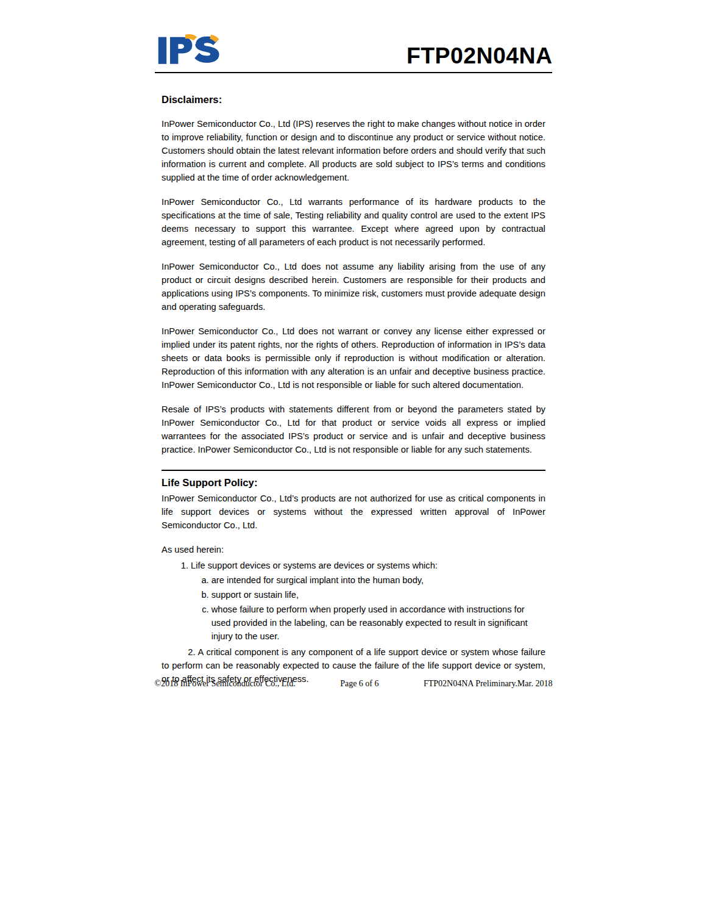FTP02N04NA
Disclaimers:
InPower Semiconductor Co., Ltd (IPS) reserves the right to make changes without notice in order to improve reliability, function or design and to discontinue any product or service without notice. Customers should obtain the latest relevant information before orders and should verify that such information is current and complete. All products are sold subject to IPS’s terms and conditions supplied at the time of order acknowledgement.
InPower Semiconductor Co., Ltd warrants performance of its hardware products to the specifications at the time of sale, Testing reliability and quality control are used to the extent IPS deems necessary to support this warrantee. Except where agreed upon by contractual agreement, testing of all parameters of each product is not necessarily performed.
InPower Semiconductor Co., Ltd does not assume any liability arising from the use of any product or circuit designs described herein. Customers are responsible for their products and applications using IPS’s components. To minimize risk, customers must provide adequate design and operating safeguards.
InPower Semiconductor Co., Ltd does not warrant or convey any license either expressed or implied under its patent rights, nor the rights of others. Reproduction of information in IPS’s data sheets or data books is permissible only if reproduction is without modification or alteration. Reproduction of this information with any alteration is an unfair and deceptive business practice. InPower Semiconductor Co., Ltd is not responsible or liable for such altered documentation.
Resale of IPS’s products with statements different from or beyond the parameters stated by InPower Semiconductor Co., Ltd for that product or service voids all express or implied warrantees for the associated IPS’s product or service and is unfair and deceptive business practice. InPower Semiconductor Co., Ltd is not responsible or liable for any such statements.
Life Support Policy:
InPower Semiconductor Co., Ltd’s products are not authorized for use as critical components in life support devices or systems without the expressed written approval of InPower Semiconductor Co., Ltd.
As used herein:
Life support devices or systems are devices or systems which:
are intended for surgical implant into the human body,
support or sustain life,
whose failure to perform when properly used in accordance with instructions for used provided in the labeling, can be reasonably expected to result in significant injury to the user.
2. A critical component is any component of a life support device or system whose failure to perform can be reasonably expected to cause the failure of the life support device or system, or to affect its safety or effectiveness.
©2018 InPower Semiconductor Co., Ltd.
Page 6 of 6
FTP02N04NA Preliminary.Mar. 2018